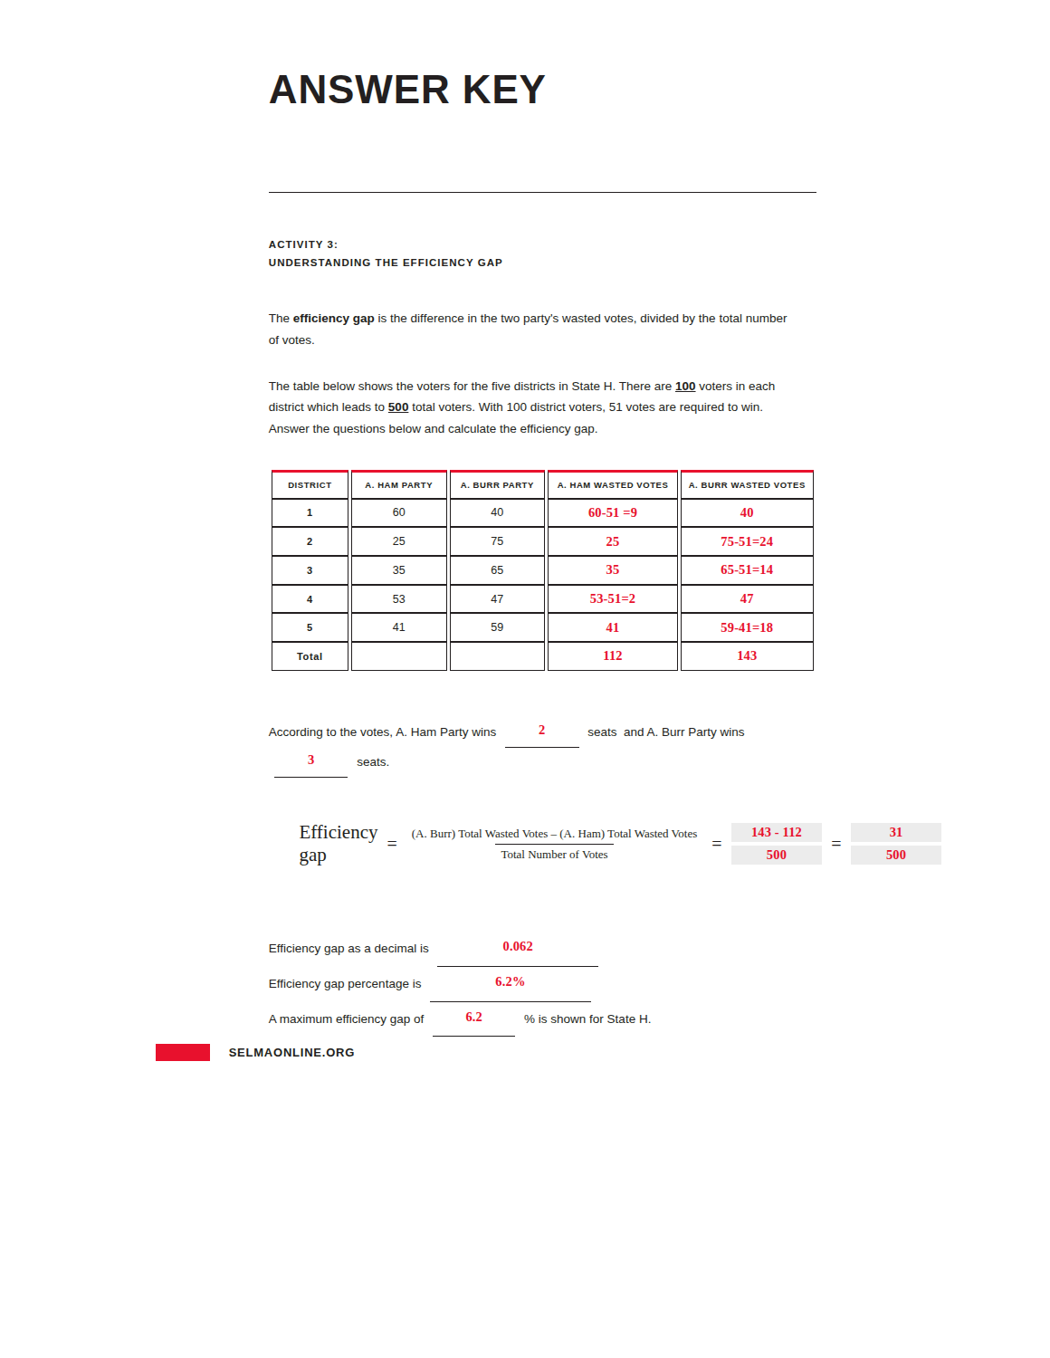Answer Key
Activity 3:
Understanding the Efficiency Gap
The efficiency gap is the difference in the two party's wasted votes, divided by the total number of votes.
The table below shows the voters for the five districts in State H. There are 100 voters in each district which leads to 500 total voters. With 100 district voters, 51 votes are required to win. Answer the questions below and calculate the efficiency gap.
| District | A. Ham Party | A. Burr Party | A. Ham Wasted Votes | A. Burr Wasted Votes |
| --- | --- | --- | --- | --- |
| 1 | 60 | 40 | 60-51 =9 | 40 |
| 2 | 25 | 75 | 25 | 75-51=24 |
| 3 | 35 | 65 | 35 | 65-51=14 |
| 4 | 53 | 47 | 53-51=2 | 47 |
| 5 | 41 | 59 | 41 | 59-41=18 |
| Total | | | 112 | 143 |
According to the votes, A. Ham Party wins 2 seats and A. Burr Party wins 3 seats.
Efficiency gap = (A. Burr) Total Wasted Votes – (A. Ham) Total Wasted Votes Total Number of Votes = 143 - 112 500 = 31 500
Efficiency gap as a decimal is 0.062
Efficiency gap percentage is 6.2%
A maximum efficiency gap of 6.2 % is shown for State H.
selmaonline.org